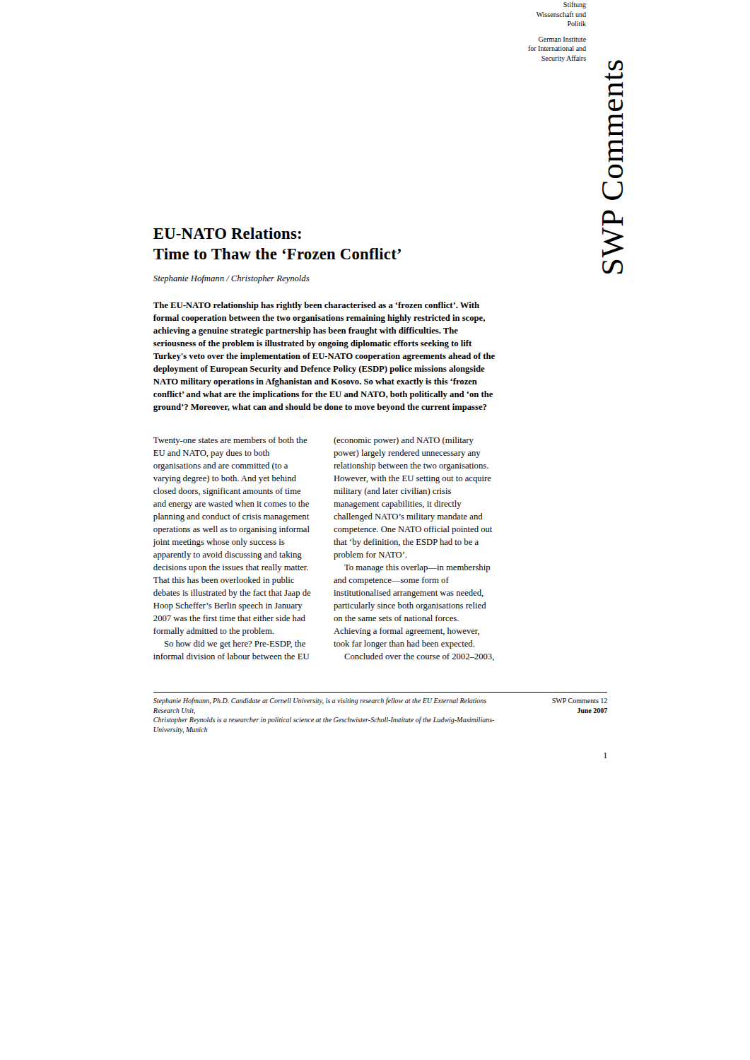SWP Comments
Stiftung
Wissenschaft und
Politik
German Institute
for International and
Security Affairs
EU-NATO Relations:
Time to Thaw the ‘Frozen Conflict’
Stephanie Hofmann / Christopher Reynolds
The EU-NATO relationship has rightly been characterised as a ‘frozen conflict’. With formal cooperation between the two organisations remaining highly restricted in scope, achieving a genuine strategic partnership has been fraught with difficulties. The seriousness of the problem is illustrated by ongoing diplomatic efforts seeking to lift Turkey's veto over the implementation of EU-NATO cooperation agreements ahead of the deployment of European Security and Defence Policy (ESDP) police missions alongside NATO military operations in Afghanistan and Kosovo. So what exactly is this ‘frozen conflict’ and what are the implications for the EU and NATO, both politically and ‘on the ground’? Moreover, what can and should be done to move beyond the current impasse?
Twenty-one states are members of both the EU and NATO, pay dues to both organisations and are committed (to a varying degree) to both. And yet behind closed doors, significant amounts of time and energy are wasted when it comes to the planning and conduct of crisis management operations as well as to organising informal joint meetings whose only success is apparently to avoid discussing and taking decisions upon the issues that really matter. That this has been overlooked in public debates is illustrated by the fact that Jaap de Hoop Scheffer’s Berlin speech in January 2007 was the first time that either side had formally admitted to the problem.
So how did we get here? Pre-ESDP, the informal division of labour between the EU (economic power) and NATO (military power) largely rendered unnecessary any relationship between the two organisations. However, with the EU setting out to acquire military (and later civilian) crisis management capabilities, it directly challenged NATO’s military mandate and competence. One NATO official pointed out that ‘by definition, the ESDP had to be a problem for NATO’.
To manage this overlap—in membership and competence—some form of institutionalised arrangement was needed, particularly since both organisations relied on the same sets of national forces. Achieving a formal agreement, however, took far longer than had been expected.
Concluded over the course of 2002–2003,
Stephanie Hofmann, Ph.D. Candidate at Cornell University, is a visiting research fellow at the EU External Relations Research Unit,
Christopher Reynolds is a researcher in political science at the Geschwister-Scholl-Institute of the Ludwig-Maximilians-University, Munich
SWP Comments 12
June 2007
1